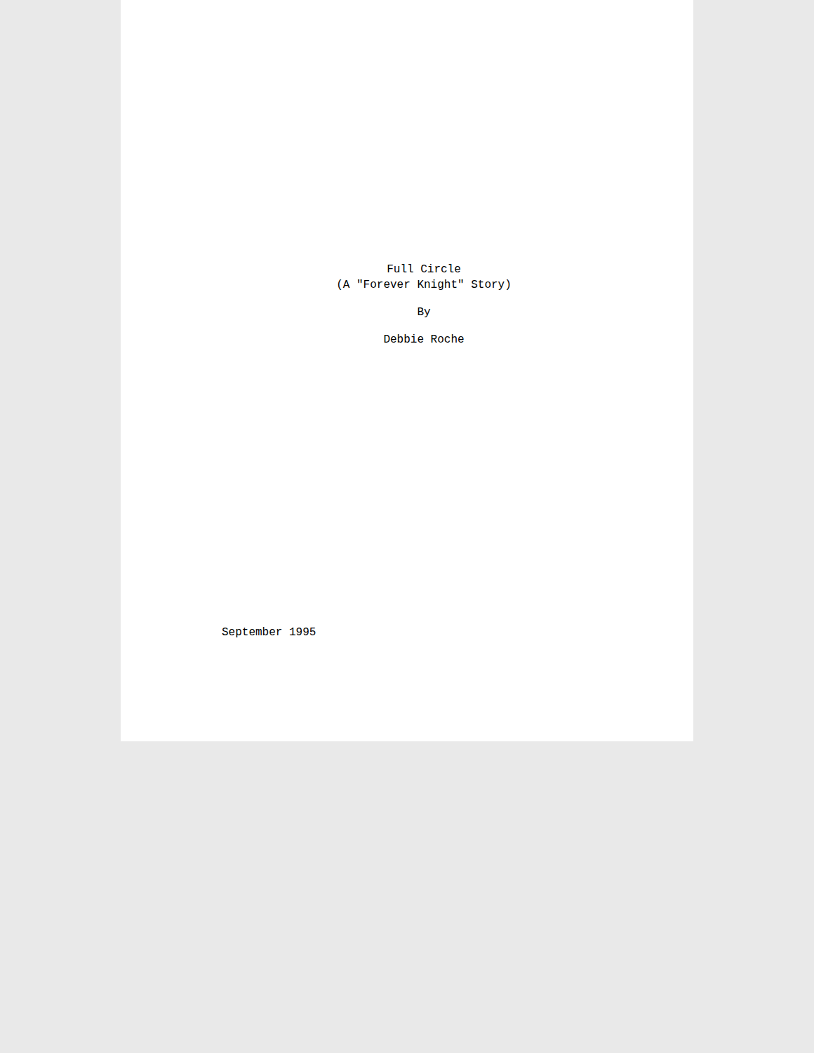Full Circle
(A "Forever Knight" Story)
By
Debbie Roche
September 1995